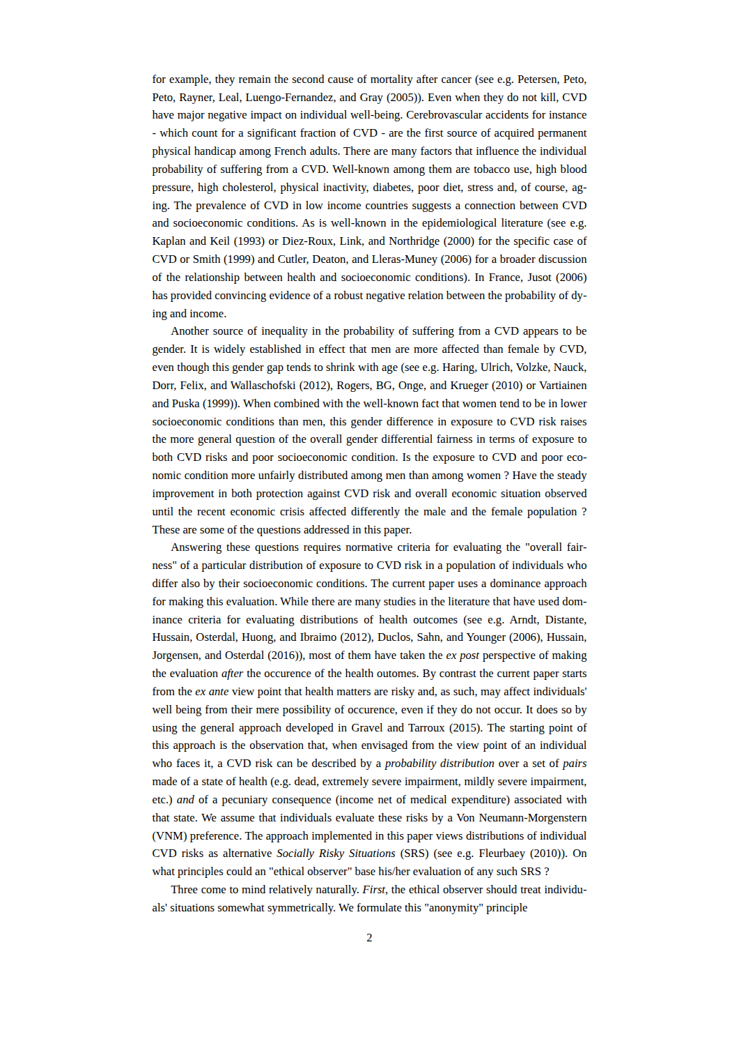for example, they remain the second cause of mortality after cancer (see e.g. Petersen, Peto, Peto, Rayner, Leal, Luengo-Fernandez, and Gray (2005)). Even when they do not kill, CVD have major negative impact on individual well-being. Cerebrovascular accidents for instance - which count for a significant fraction of CVD - are the first source of acquired permanent physical handicap among French adults. There are many factors that influence the individual probability of suffering from a CVD. Well-known among them are tobacco use, high blood pressure, high cholesterol, physical inactivity, diabetes, poor diet, stress and, of course, aging. The prevalence of CVD in low income countries suggests a connection between CVD and socioeconomic conditions. As is well-known in the epidemiological literature (see e.g. Kaplan and Keil (1993) or Diez-Roux, Link, and Northridge (2000) for the specific case of CVD or Smith (1999) and Cutler, Deaton, and Lleras-Muney (2006) for a broader discussion of the relationship between health and socioeconomic conditions). In France, Jusot (2006) has provided convincing evidence of a robust negative relation between the probability of dying and income.
Another source of inequality in the probability of suffering from a CVD appears to be gender. It is widely established in effect that men are more affected than female by CVD, even though this gender gap tends to shrink with age (see e.g. Haring, Ulrich, Volzke, Nauck, Dorr, Felix, and Wallaschofski (2012), Rogers, BG, Onge, and Krueger (2010) or Vartiainen and Puska (1999)). When combined with the well-known fact that women tend to be in lower socioeconomic conditions than men, this gender difference in exposure to CVD risk raises the more general question of the overall gender differential fairness in terms of exposure to both CVD risks and poor socioeconomic condition. Is the exposure to CVD and poor economic condition more unfairly distributed among men than among women ? Have the steady improvement in both protection against CVD risk and overall economic situation observed until the recent economic crisis affected differently the male and the female population ? These are some of the questions addressed in this paper.
Answering these questions requires normative criteria for evaluating the "overall fairness" of a particular distribution of exposure to CVD risk in a population of individuals who differ also by their socioeconomic conditions. The current paper uses a dominance approach for making this evaluation. While there are many studies in the literature that have used dominance criteria for evaluating distributions of health outcomes (see e.g. Arndt, Distante, Hussain, Osterdal, Huong, and Ibraimo (2012), Duclos, Sahn, and Younger (2006), Hussain, Jorgensen, and Osterdal (2016)), most of them have taken the ex post perspective of making the evaluation after the occurence of the health outomes. By contrast the current paper starts from the ex ante view point that health matters are risky and, as such, may affect individuals' well being from their mere possibility of occurence, even if they do not occur. It does so by using the general approach developed in Gravel and Tarroux (2015). The starting point of this approach is the observation that, when envisaged from the view point of an individual who faces it, a CVD risk can be described by a probability distribution over a set of pairs made of a state of health (e.g. dead, extremely severe impairment, mildly severe impairment, etc.) and of a pecuniary consequence (income net of medical expenditure) associated with that state. We assume that individuals evaluate these risks by a Von Neumann-Morgenstern (VNM) preference. The approach implemented in this paper views distributions of individual CVD risks as alternative Socially Risky Situations (SRS) (see e.g. Fleurbaey (2010)). On what principles could an "ethical observer" base his/her evaluation of any such SRS ?
Three come to mind relatively naturally. First, the ethical observer should treat individuals' situations somewhat symmetrically. We formulate this "anonymity" principle
2